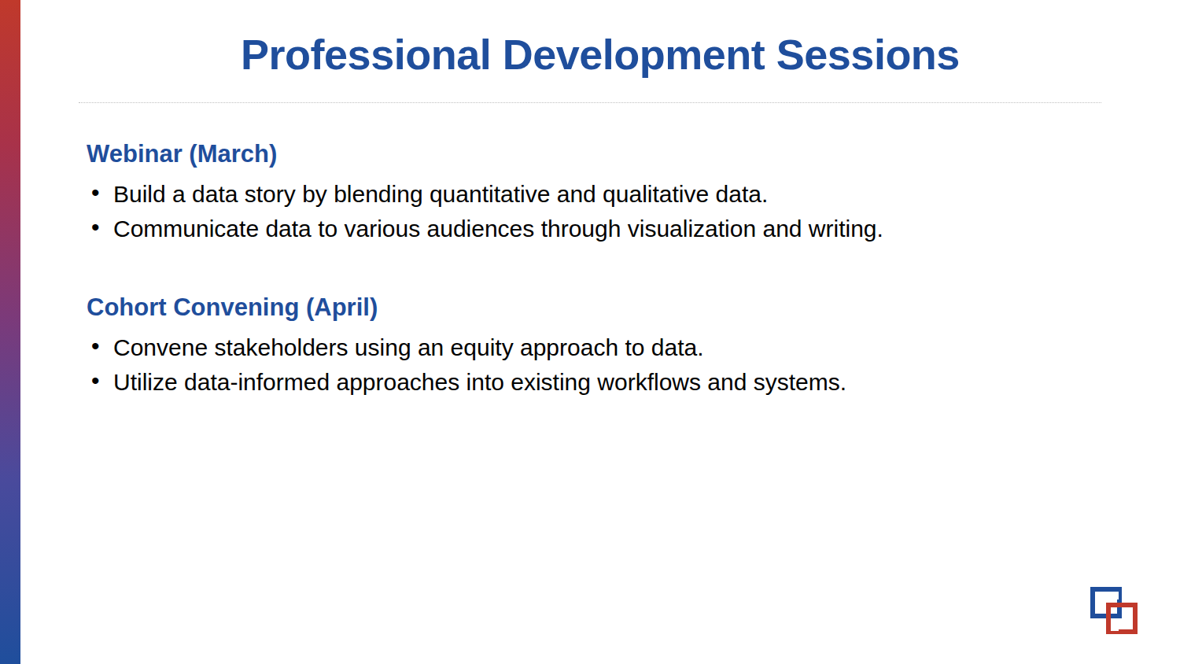Professional Development Sessions
Webinar (March)
Build a data story by blending quantitative and qualitative data.
Communicate data to various audiences through visualization and writing.
Cohort Convening (April)
Convene stakeholders using an equity approach to data.
Utilize data-informed approaches into existing workflows and systems.